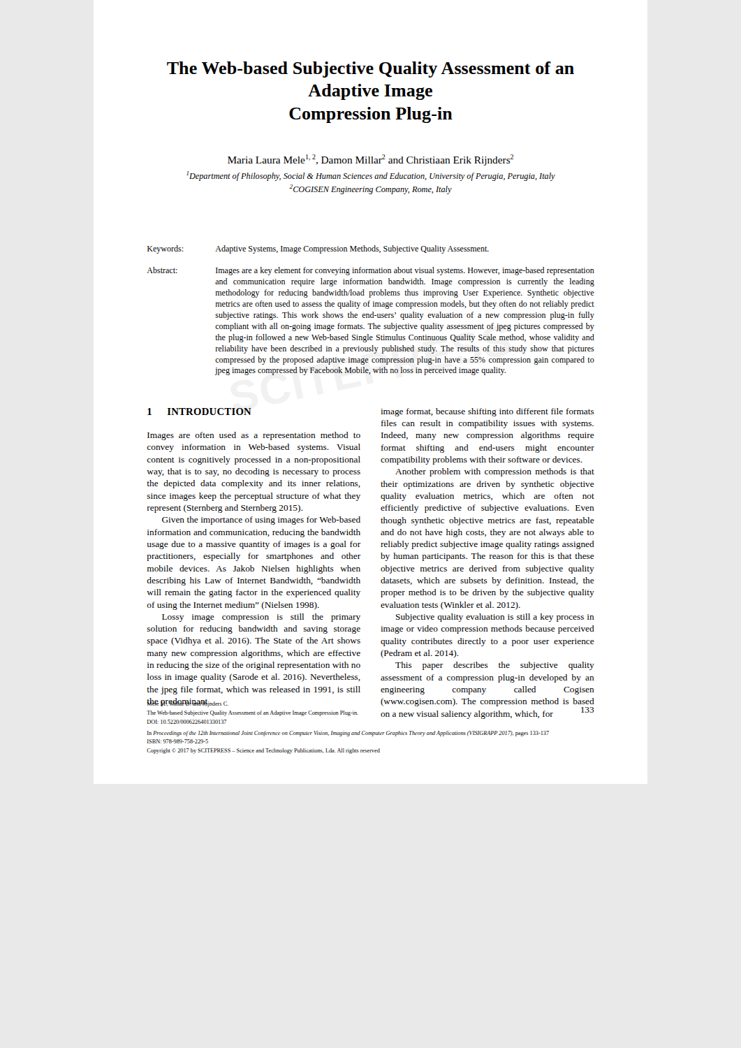SCITEPRESS
The Web-based Subjective Quality Assessment of an Adaptive Image
Compression Plug-in
Maria Laura Mele1, 2, Damon Millar2 and Christiaan Erik Rijnders2
1Department of Philosophy, Social & Human Sciences and Education, University of Perugia, Perugia, Italy
2COGISEN Engineering Company, Rome, Italy
Keywords:
Adaptive Systems, Image Compression Methods, Subjective Quality Assessment.
Abstract:
Images are a key element for conveying information about visual systems. However, image-based representation and communication require large information bandwidth. Image compression is currently the leading methodology for reducing bandwidth/load problems thus improving User Experience. Synthetic objective metrics are often used to assess the quality of image compression models, but they often do not reliably predict subjective ratings. This work shows the end-users’ quality evaluation of a new compression plug-in fully compliant with all on-going image formats. The subjective quality assessment of jpeg pictures compressed by the plug-in followed a new Web-based Single Stimulus Continuous Quality Scale method, whose validity and reliability have been described in a previously published study. The results of this study show that pictures compressed by the proposed adaptive image compression plug-in have a 55% compression gain compared to jpeg images compressed by Facebook Mobile, with no loss in perceived image quality.
1 INTRODUCTION
Images are often used as a representation method to convey information in Web-based systems. Visual content is cognitively processed in a non-propositional way, that is to say, no decoding is necessary to process the depicted data complexity and its inner relations, since images keep the perceptual structure of what they represent (Sternberg and Sternberg 2015).
Given the importance of using images for Web-based information and communication, reducing the bandwidth usage due to a massive quantity of images is a goal for practitioners, especially for smartphones and other mobile devices. As Jakob Nielsen highlights when describing his Law of Internet Bandwidth, “bandwidth will remain the gating factor in the experienced quality of using the Internet medium” (Nielsen 1998).
Lossy image compression is still the primary solution for reducing bandwidth and saving storage space (Vidhya et al. 2016). The State of the Art shows many new compression algorithms, which are effective in reducing the size of the original representation with no loss in image quality (Sarode et al. 2016). Nevertheless, the jpeg file format, which was released in 1991, is still the predominant
image format, because shifting into different file formats files can result in compatibility issues with systems. Indeed, many new compression algorithms require format shifting and end-users might encounter compatibility problems with their software or devices.
Another problem with compression methods is that their optimizations are driven by synthetic objective quality evaluation metrics, which are often not efficiently predictive of subjective evaluations. Even though synthetic objective metrics are fast, repeatable and do not have high costs, they are not always able to reliably predict subjective image quality ratings assigned by human participants. The reason for this is that these objective metrics are derived from subjective quality datasets, which are subsets by definition. Instead, the proper method is to be driven by the subjective quality evaluation tests (Winkler et al. 2012).
Subjective quality evaluation is still a key process in image or video compression methods because perceived quality contributes directly to a poor user experience (Pedram et al. 2014).
This paper describes the subjective quality assessment of a compression plug-in developed by an engineering company called Cogisen (www.cogisen.com). The compression method is based on a new visual saliency algorithm, which, for
133
Mele M., Millar D. and Rijnders C.
The Web-based Subjective Quality Assessment of an Adaptive Image Compression Plug-in.
DOI: 10.5220/0006226401330137
In Proceedings of the 12th International Joint Conference on Computer Vision, Imaging and Computer Graphics Theory and Applications (VISIGRAPP 2017), pages 133-137
ISBN: 978-989-758-229-5
Copyright © 2017 by SCITEPRESS – Science and Technology Publications, Lda. All rights reserved